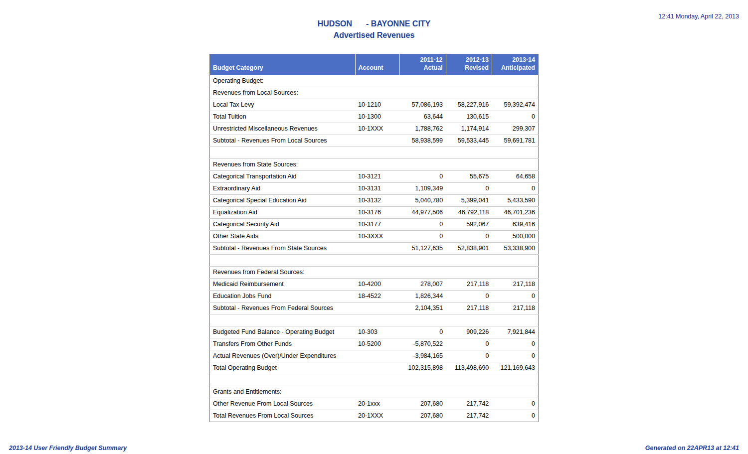12:41 Monday, April 22, 2013
HUDSON - BAYONNE CITY
Advertised Revenues
| Budget Category | Account | 2011-12 Actual | 2012-13 Revised | 2013-14 Anticipated |
| --- | --- | --- | --- | --- |
| Operating Budget: | | | | |
| Revenues from Local Sources: | | | | |
| Local Tax Levy | 10-1210 | 57,086,193 | 58,227,916 | 59,392,474 |
| Total Tuition | 10-1300 | 63,644 | 130,615 | 0 |
| Unrestricted Miscellaneous Revenues | 10-1XXX | 1,788,762 | 1,174,914 | 299,307 |
| Subtotal - Revenues From Local Sources | | 58,938,599 | 59,533,445 | 59,691,781 |
| Revenues from State Sources: | | | | |
| Categorical Transportation Aid | 10-3121 | 0 | 55,675 | 64,658 |
| Extraordinary Aid | 10-3131 | 1,109,349 | 0 | 0 |
| Categorical Special Education Aid | 10-3132 | 5,040,780 | 5,399,041 | 5,433,590 |
| Equalization Aid | 10-3176 | 44,977,506 | 46,792,118 | 46,701,236 |
| Categorical Security Aid | 10-3177 | 0 | 592,067 | 639,416 |
| Other State Aids | 10-3XXX | 0 | 0 | 500,000 |
| Subtotal - Revenues From State Sources | | 51,127,635 | 52,838,901 | 53,338,900 |
| Revenues from Federal Sources: | | | | |
| Medicaid Reimbursement | 10-4200 | 278,007 | 217,118 | 217,118 |
| Education Jobs Fund | 18-4522 | 1,826,344 | 0 | 0 |
| Subtotal - Revenues From Federal Sources | | 2,104,351 | 217,118 | 217,118 |
| Budgeted Fund Balance - Operating Budget | 10-303 | 0 | 909,226 | 7,921,844 |
| Transfers From Other Funds | 10-5200 | -5,870,522 | 0 | 0 |
| Actual Revenues (Over)/Under Expenditures | | -3,984,165 | 0 | 0 |
| Total Operating Budget | | 102,315,898 | 113,498,690 | 121,169,643 |
| Grants and Entitlements: | | | | |
| Other Revenue From Local Sources | 20-1xxx | 207,680 | 217,742 | 0 |
| Total Revenues From Local Sources | 20-1XXX | 207,680 | 217,742 | 0 |
2013-14 User Friendly Budget Summary Generated on 22APR13 at 12:41